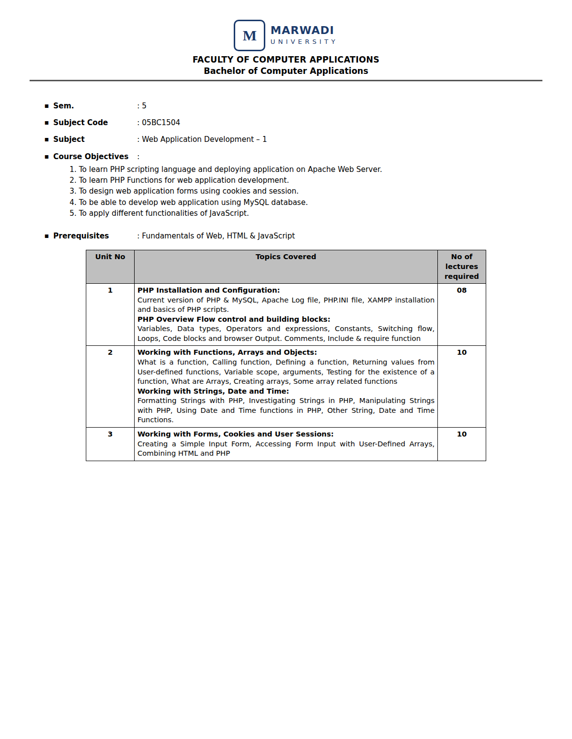MARWADI
University
FACULTY OF COMPUTER APPLICATIONS
Bachelor of Computer Applications
Sem.: 5
Subject Code: 05BC1504
Subject: Web Application Development – 1
Course Objectives:
To learn PHP scripting language and deploying application on Apache Web Server.
To learn PHP Functions for web application development.
To design web application forms using cookies and session.
To be able to develop web application using MySQL database.
To apply different functionalities of JavaScript.
Prerequisites: Fundamentals of Web, HTML & JavaScript
| Unit No | Topics Covered | No of lectures required |
| --- | --- | --- |
| 1 | PHP Installation and Configuration: Current version of PHP & MySQL, Apache Log file, PHP.INI file, XAMPP installation and basics of PHP scripts. PHP Overview Flow control and building blocks: Variables, Data types, Operators and expressions, Constants, Switching flow, Loops, Code blocks and browser Output. Comments, Include & require function | 08 |
| 2 | Working with Functions, Arrays and Objects: What is a function, Calling function, Defining a function, Returning values from User-defined functions, Variable scope, arguments, Testing for the existence of a function, What are Arrays, Creating arrays, Some array related functions Working with Strings, Date and Time: Formatting Strings with PHP, Investigating Strings in PHP, Manipulating Strings with PHP, Using Date and Time functions in PHP, Other String, Date and Time Functions. | 10 |
| 3 | Working with Forms, Cookies and User Sessions: Creating a Simple Input Form, Accessing Form Input with User-Defined Arrays, Combining HTML and PHP | 10 |